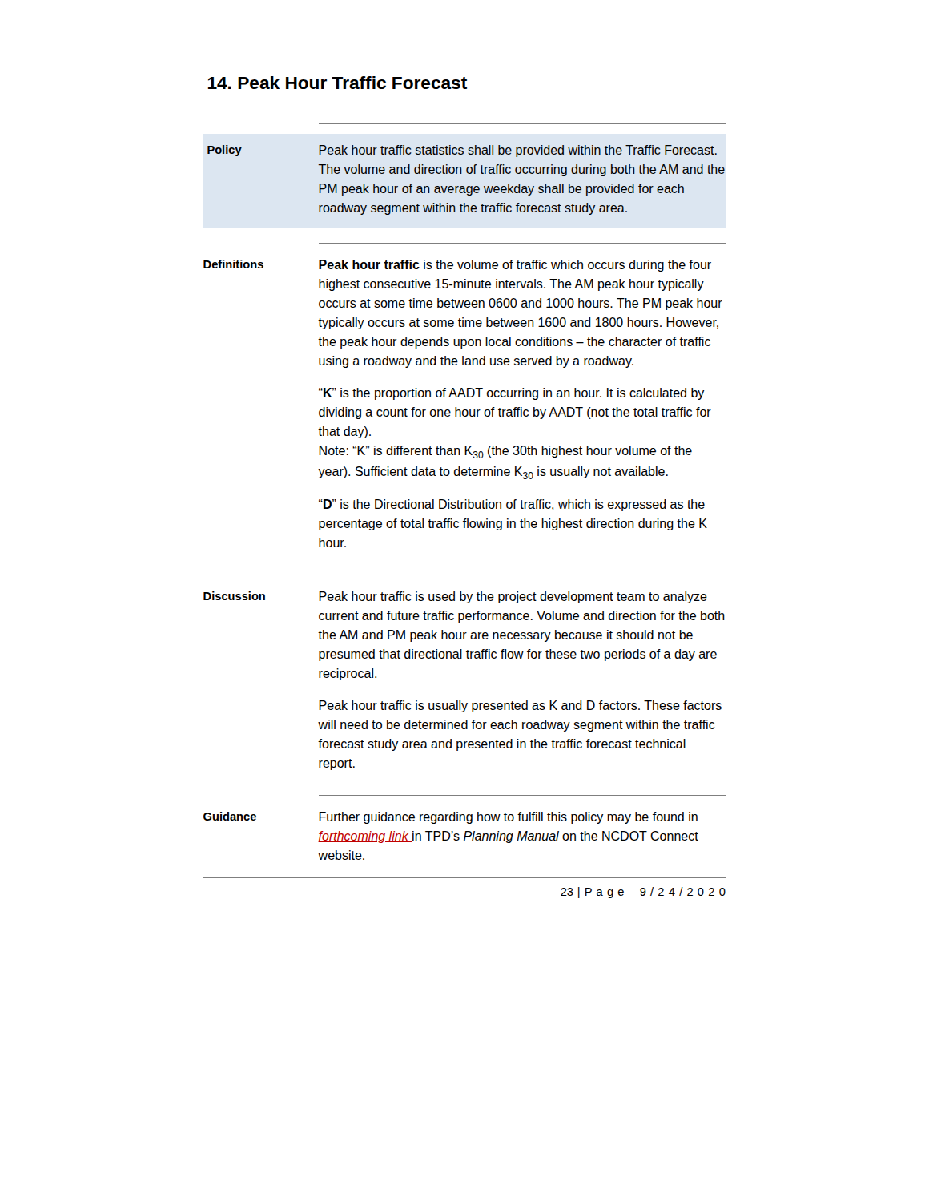14. Peak Hour Traffic Forecast
| Policy | Peak hour traffic statistics shall be provided within the Traffic Forecast. The volume and direction of traffic occurring during both the AM and the PM peak hour of an average weekday shall be provided for each roadway segment within the traffic forecast study area. |
| Definitions | Peak hour traffic is the volume of traffic which occurs during the four highest consecutive 15-minute intervals. The AM peak hour typically occurs at some time between 0600 and 1000 hours. The PM peak hour typically occurs at some time between 1600 and 1800 hours. However, the peak hour depends upon local conditions – the character of traffic using a roadway and the land use served by a roadway. “ K ” is the proportion of AADT occurring in an hour. It is calculated by dividing a count for one hour of traffic by AADT (not the total traffic for that day). Note: “K” is different than K 30 (the 30th highest hour volume of the year). Sufficient data to determine K 30 is usually not available. “ D ” is the Directional Distribution of traffic, which is expressed as the percentage of total traffic flowing in the highest direction during the K hour. |
| Discussion | Peak hour traffic is used by the project development team to analyze current and future traffic performance. Volume and direction for the both the AM and PM peak hour are necessary because it should not be presumed that directional traffic flow for these two periods of a day are reciprocal. Peak hour traffic is usually presented as K and D factors. These factors will need to be determined for each roadway segment within the traffic forecast study area and presented in the traffic forecast technical report. |
| Guidance | Further guidance regarding how to fulfill this policy may be found in forthcoming link in TPD’s Planning Manual on the NCDOT Connect website. |
23 | P a g e 9 / 2 4 / 2 0 2 0